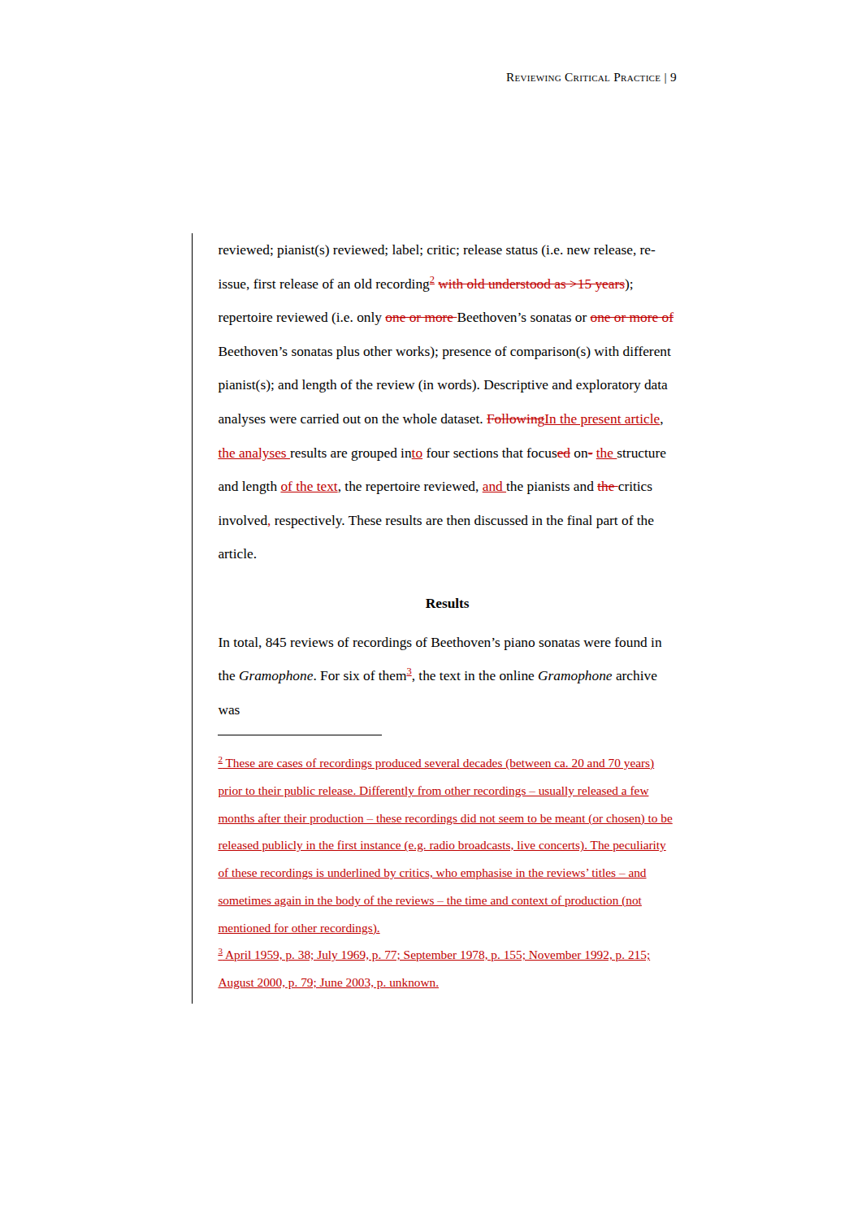Reviewing Critical Practice | 9
reviewed; pianist(s) reviewed; label; critic; release status (i.e. new release, re-issue, first release of an old recording2 with old understood as >15 years); repertoire reviewed (i.e. only one or more Beethoven’s sonatas or one or more of Beethoven’s sonatas plus other works); presence of comparison(s) with different pianist(s); and length of the review (in words). Descriptive and exploratory data analyses were carried out on the whole dataset. Following In the present article, the analyses results are grouped into four sections that focused on- the structure and length of the text, the repertoire reviewed, and the pianists and the critics involved, respectively. These results are then discussed in the final part of the article.
Results
In total, 845 reviews of recordings of Beethoven’s piano sonatas were found in the Gramophone. For six of them3, the text in the online Gramophone archive was
2 These are cases of recordings produced several decades (between ca. 20 and 70 years) prior to their public release. Differently from other recordings – usually released a few months after their production – these recordings did not seem to be meant (or chosen) to be released publicly in the first instance (e.g. radio broadcasts, live concerts). The peculiarity of these recordings is underlined by critics, who emphasise in the reviews’ titles – and sometimes again in the body of the reviews – the time and context of production (not mentioned for other recordings).
3 April 1959, p. 38; July 1969, p. 77; September 1978, p. 155; November 1992, p. 215; August 2000, p. 79; June 2003, p. unknown.